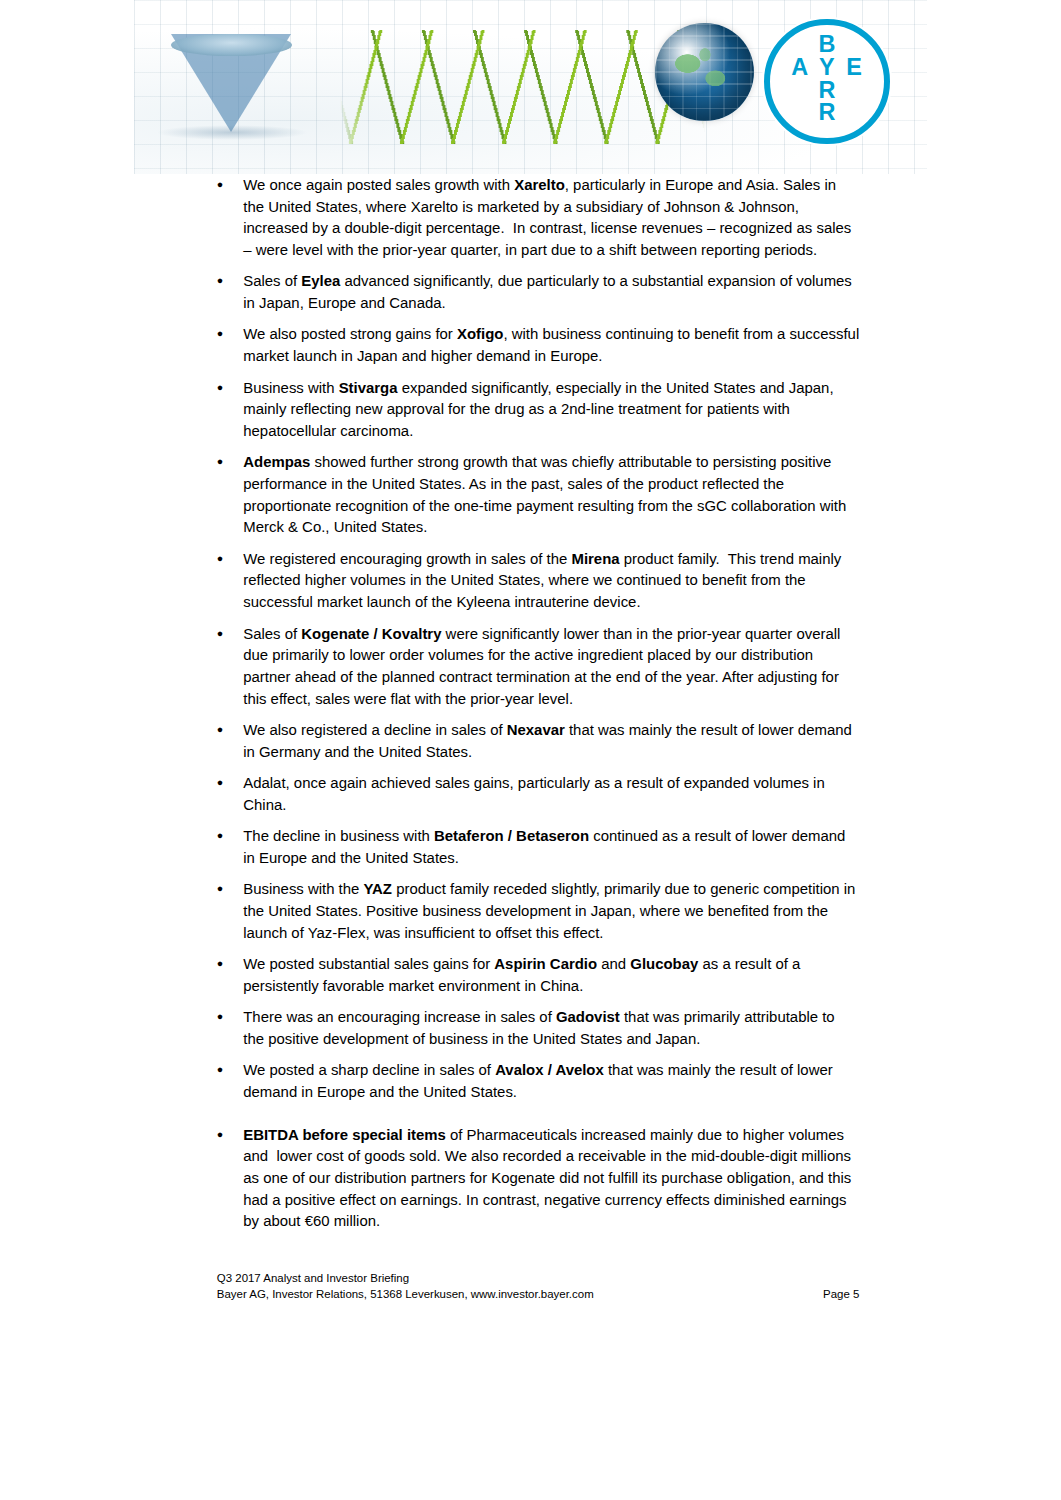B A Y E R R
We once again posted sales growth with Xarelto, particularly in Europe and Asia. Sales in the United States, where Xarelto is marketed by a subsidiary of Johnson & Johnson, increased by a double-digit percentage. In contrast, license revenues – recognized as sales – were level with the prior-year quarter, in part due to a shift between reporting periods.
Sales of Eylea advanced significantly, due particularly to a substantial expansion of volumes in Japan, Europe and Canada.
We also posted strong gains for Xofigo, with business continuing to benefit from a successful market launch in Japan and higher demand in Europe.
Business with Stivarga expanded significantly, especially in the United States and Japan, mainly reflecting new approval for the drug as a 2nd-line treatment for patients with hepatocellular carcinoma.
Adempas showed further strong growth that was chiefly attributable to persisting positive performance in the United States. As in the past, sales of the product reflected the proportionate recognition of the one-time payment resulting from the sGC collaboration with Merck & Co., United States.
We registered encouraging growth in sales of the Mirena product family. This trend mainly reflected higher volumes in the United States, where we continued to benefit from the successful market launch of the Kyleena intrauterine device.
Sales of Kogenate / Kovaltry were significantly lower than in the prior-year quarter overall due primarily to lower order volumes for the active ingredient placed by our distribution partner ahead of the planned contract termination at the end of the year. After adjusting for this effect, sales were flat with the prior-year level.
We also registered a decline in sales of Nexavar that was mainly the result of lower demand in Germany and the United States.
Adalat, once again achieved sales gains, particularly as a result of expanded volumes in China.
The decline in business with Betaferon / Betaseron continued as a result of lower demand in Europe and the United States.
Business with the YAZ product family receded slightly, primarily due to generic competition in the United States. Positive business development in Japan, where we benefited from the launch of Yaz-Flex, was insufficient to offset this effect.
We posted substantial sales gains for Aspirin Cardio and Glucobay as a result of a persistently favorable market environment in China.
There was an encouraging increase in sales of Gadovist that was primarily attributable to the positive development of business in the United States and Japan.
We posted a sharp decline in sales of Avalox / Avelox that was mainly the result of lower demand in Europe and the United States.
EBITDA before special items of Pharmaceuticals increased mainly due to higher volumes and lower cost of goods sold. We also recorded a receivable in the mid-double-digit millions as one of our distribution partners for Kogenate did not fulfill its purchase obligation, and this had a positive effect on earnings. In contrast, negative currency effects diminished earnings by about €60 million.
Q3 2017 Analyst and Investor Briefing
Bayer AG, Investor Relations, 51368 Leverkusen, www.investor.bayer.com
Page 5